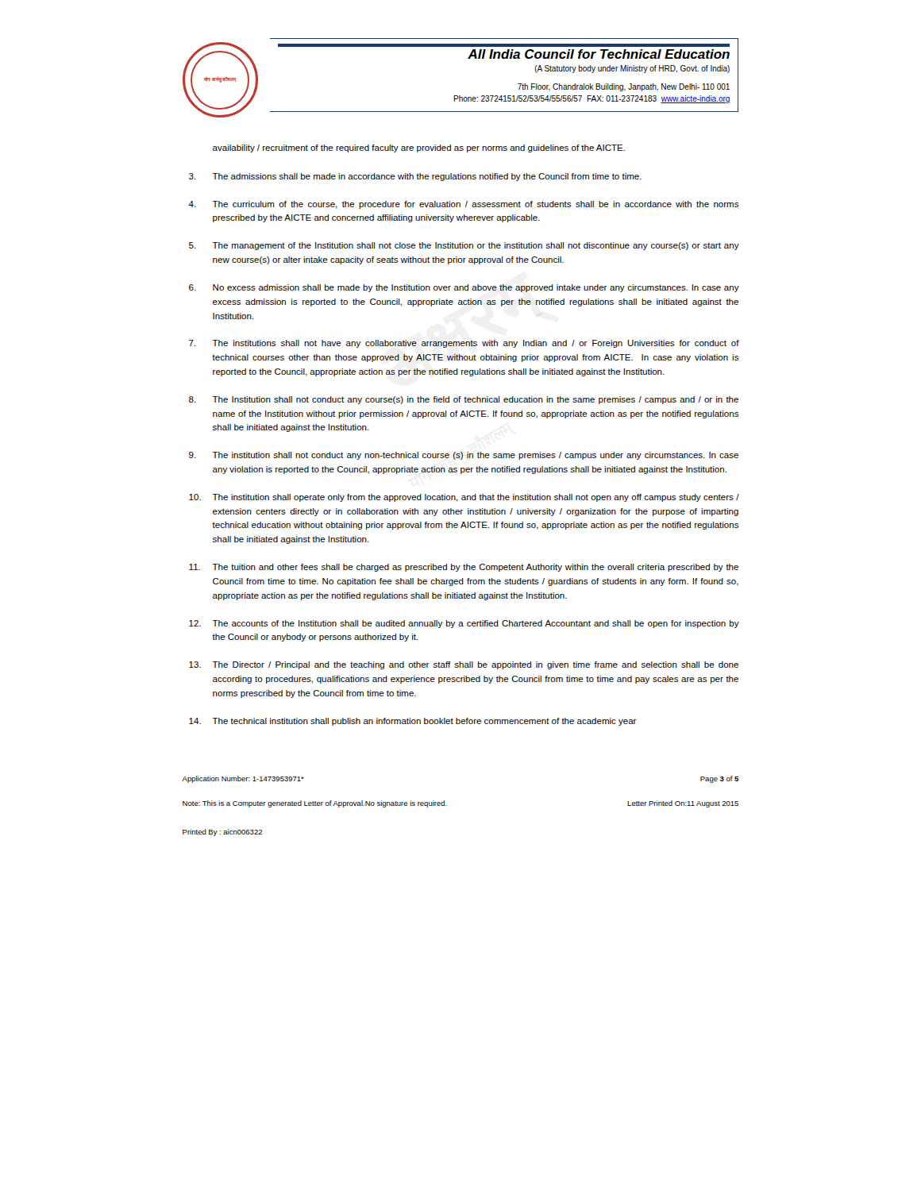योगः कर्मसु कौशलम्
All India Council for Technical Education
(A Statutory body under Ministry of HRD, Govt. of India)
7th Floor, Chandralok Building, Janpath, New Delhi- 110 001
Phone: 23724151/52/53/54/55/56/57 FAX: 011-23724183 www.aicte-india.org
अक्षरम्
योगः कर्मसु कौशलम्
availability / recruitment of the required faculty are provided as per norms and guidelines of the AICTE.
The admissions shall be made in accordance with the regulations notified by the Council from time to time.
The curriculum of the course, the procedure for evaluation / assessment of students shall be in accordance with the norms prescribed by the AICTE and concerned affiliating university wherever applicable.
The management of the Institution shall not close the Institution or the institution shall not discontinue any course(s) or start any new course(s) or alter intake capacity of seats without the prior approval of the Council.
No excess admission shall be made by the Institution over and above the approved intake under any circumstances. In case any excess admission is reported to the Council, appropriate action as per the notified regulations shall be initiated against the Institution.
The institutions shall not have any collaborative arrangements with any Indian and / or Foreign Universities for conduct of technical courses other than those approved by AICTE without obtaining prior approval from AICTE. In case any violation is reported to the Council, appropriate action as per the notified regulations shall be initiated against the Institution.
The Institution shall not conduct any course(s) in the field of technical education in the same premises / campus and / or in the name of the Institution without prior permission / approval of AICTE. If found so, appropriate action as per the notified regulations shall be initiated against the Institution.
The institution shall not conduct any non-technical course (s) in the same premises / campus under any circumstances. In case any violation is reported to the Council, appropriate action as per the notified regulations shall be initiated against the Institution.
The institution shall operate only from the approved location, and that the institution shall not open any off campus study centers / extension centers directly or in collaboration with any other institution / university / organization for the purpose of imparting technical education without obtaining prior approval from the AICTE. If found so, appropriate action as per the notified regulations shall be initiated against the Institution.
The tuition and other fees shall be charged as prescribed by the Competent Authority within the overall criteria prescribed by the Council from time to time. No capitation fee shall be charged from the students / guardians of students in any form. If found so, appropriate action as per the notified regulations shall be initiated against the Institution.
The accounts of the Institution shall be audited annually by a certified Chartered Accountant and shall be open for inspection by the Council or anybody or persons authorized by it.
The Director / Principal and the teaching and other staff shall be appointed in given time frame and selection shall be done according to procedures, qualifications and experience prescribed by the Council from time to time and pay scales are as per the norms prescribed by the Council from time to time.
The technical institution shall publish an information booklet before commencement of the academic year
Application Number: 1-1473953971*
Page 3 of 5
Note: This is a Computer generated Letter of Approval.No signature is required.
Letter Printed On:11 August 2015
Printed By : aicn006322